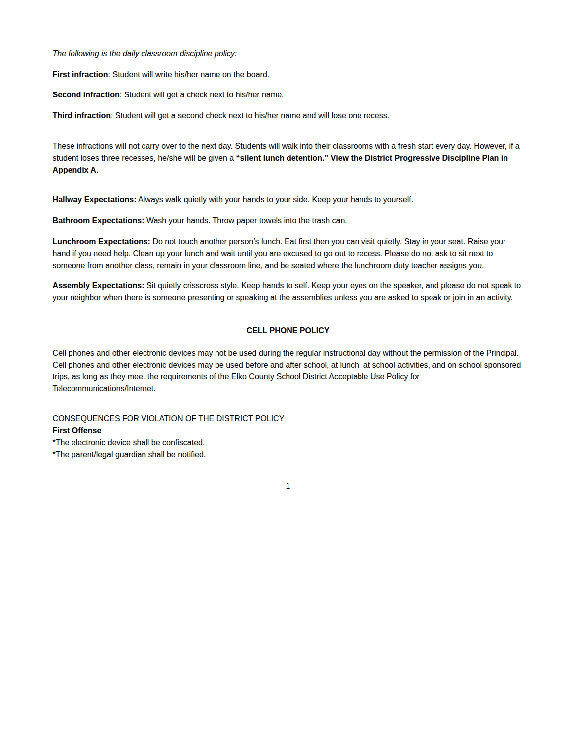The following is the daily classroom discipline policy:
First infraction: Student will write his/her name on the board.
Second infraction: Student will get a check next to his/her name.
Third infraction: Student will get a second check next to his/her name and will lose one recess.
These infractions will not carry over to the next day. Students will walk into their classrooms with a fresh start every day. However, if a student loses three recesses, he/she will be given a “silent lunch detention.” View the District Progressive Discipline Plan in Appendix A.
Hallway Expectations: Always walk quietly with your hands to your side. Keep your hands to yourself.
Bathroom Expectations: Wash your hands. Throw paper towels into the trash can.
Lunchroom Expectations: Do not touch another person’s lunch. Eat first then you can visit quietly. Stay in your seat. Raise your hand if you need help. Clean up your lunch and wait until you are excused to go out to recess. Please do not ask to sit next to someone from another class, remain in your classroom line, and be seated where the lunchroom duty teacher assigns you.
Assembly Expectations: Sit quietly crisscross style. Keep hands to self. Keep your eyes on the speaker, and please do not speak to your neighbor when there is someone presenting or speaking at the assemblies unless you are asked to speak or join in an activity.
CELL PHONE POLICY
Cell phones and other electronic devices may not be used during the regular instructional day without the permission of the Principal. Cell phones and other electronic devices may be used before and after school, at lunch, at school activities, and on school sponsored trips, as long as they meet the requirements of the Elko County School District Acceptable Use Policy for Telecommunications/Internet.
CONSEQUENCES FOR VIOLATION OF THE DISTRICT POLICY
First Offense
*The electronic device shall be confiscated.
*The parent/legal guardian shall be notified.
1